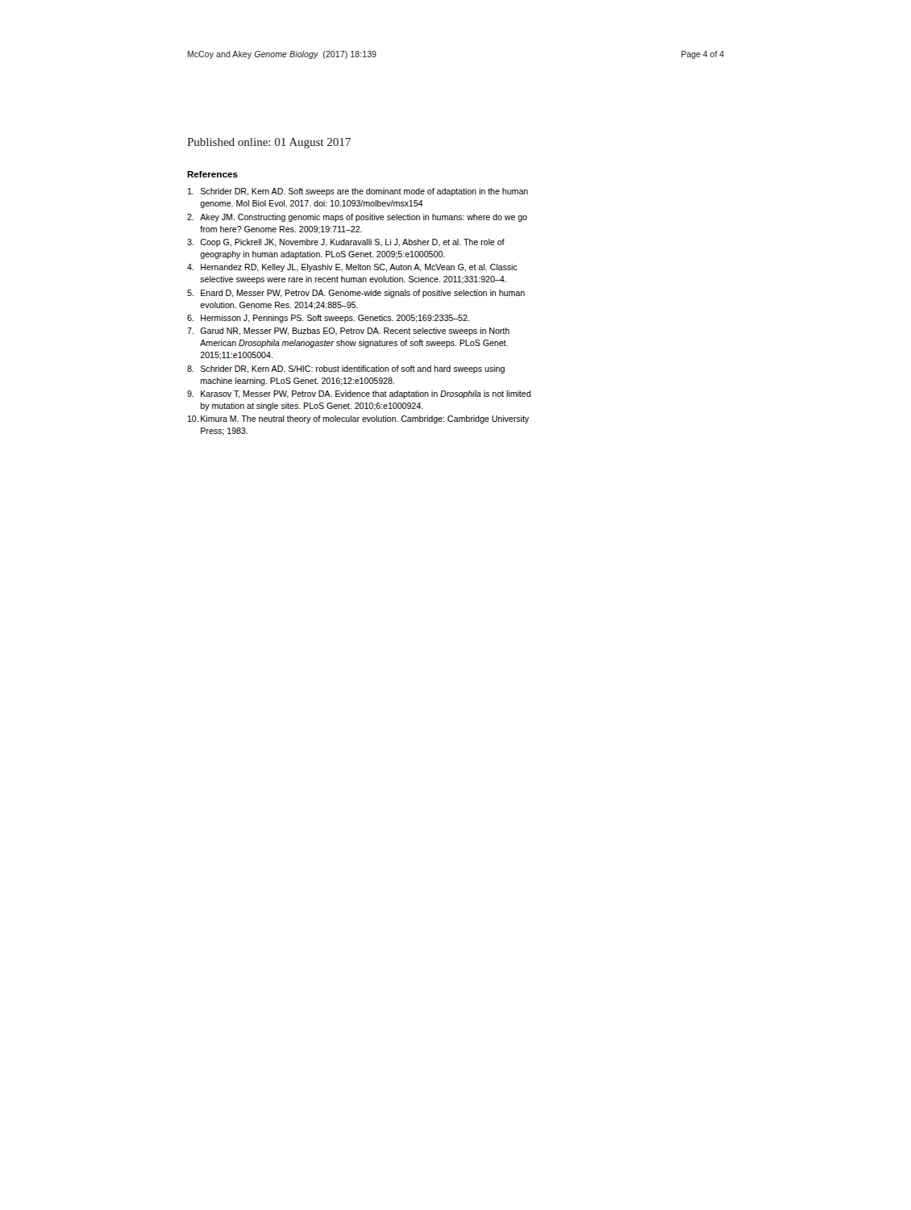McCoy and Akey Genome Biology (2017) 18:139
Page 4 of 4
Published online: 01 August 2017
References
Schrider DR, Kern AD. Soft sweeps are the dominant mode of adaptation in the human genome. Mol Biol Evol. 2017. doi: 10.1093/molbev/msx154
Akey JM. Constructing genomic maps of positive selection in humans: where do we go from here? Genome Res. 2009;19:711–22.
Coop G, Pickrell JK, Novembre J, Kudaravalli S, Li J, Absher D, et al. The role of geography in human adaptation. PLoS Genet. 2009;5:e1000500.
Hernandez RD, Kelley JL, Elyashiv E, Melton SC, Auton A, McVean G, et al. Classic selective sweeps were rare in recent human evolution. Science. 2011;331:920–4.
Enard D, Messer PW, Petrov DA. Genome-wide signals of positive selection in human evolution. Genome Res. 2014;24:885–95.
Hermisson J, Pennings PS. Soft sweeps. Genetics. 2005;169:2335–52.
Garud NR, Messer PW, Buzbas EO, Petrov DA. Recent selective sweeps in North American Drosophila melanogaster show signatures of soft sweeps. PLoS Genet. 2015;11:e1005004.
Schrider DR, Kern AD. S/HIC: robust identification of soft and hard sweeps using machine learning. PLoS Genet. 2016;12:e1005928.
Karasov T, Messer PW, Petrov DA. Evidence that adaptation in Drosophila is not limited by mutation at single sites. PLoS Genet. 2010;6:e1000924.
Kimura M. The neutral theory of molecular evolution. Cambridge: Cambridge University Press; 1983.